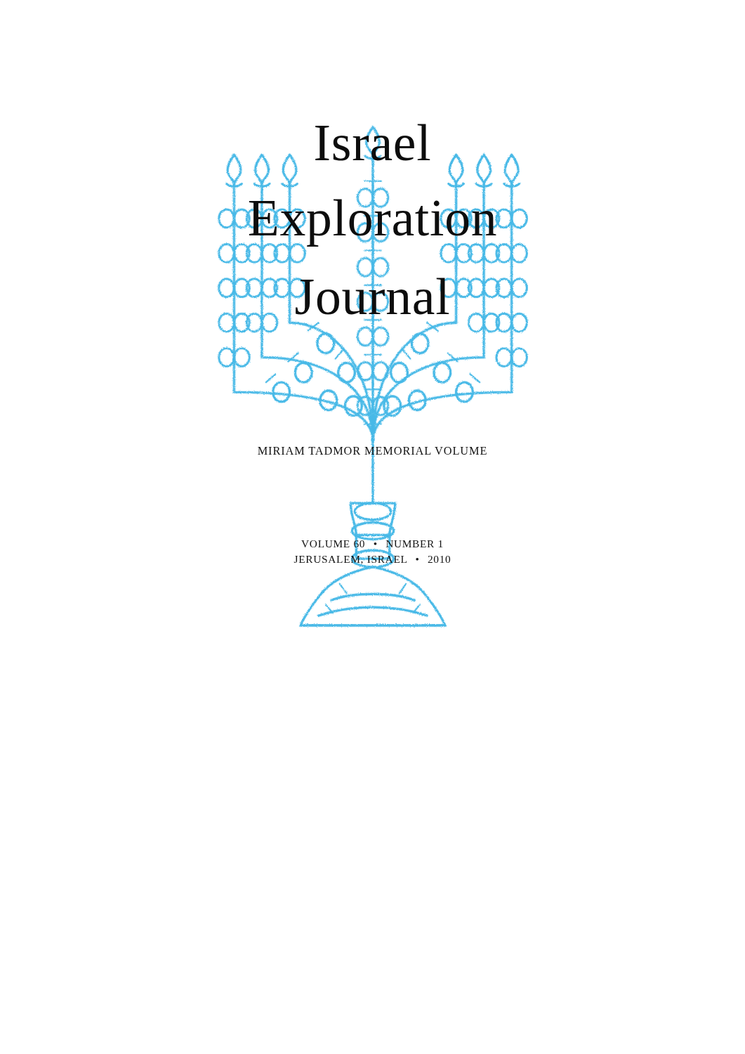Israel Exploration Journal
Miriam Tadmor Memorial Volume
Volume 60 • Number 1 Jerusalem, Israel • 2010